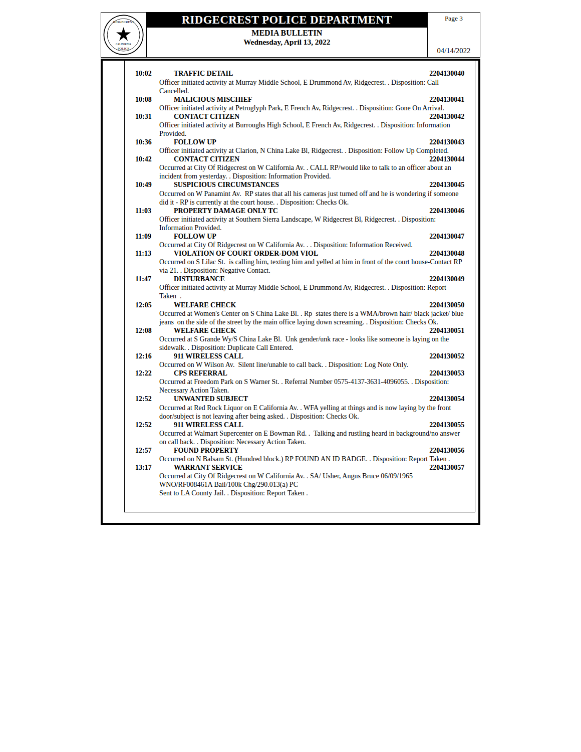RIDGECREST POLICE CALIFORNIA
RIDGECREST POLICE DEPARTMENT
MEDIA BULLETIN
Wednesday, April 13, 2022
Page 3
04/14/2022
10:02 TRAFFIC DETAIL 2204130040
Officer initiated activity at Murray Middle School, E Drummond Av, Ridgecrest. . Disposition: Call Cancelled.
10:08 MALICIOUS MISCHIEF 2204130041
Officer initiated activity at Petroglyph Park, E French Av, Ridgecrest. . Disposition: Gone On Arrival.
10:31 CONTACT CITIZEN 2204130042
Officer initiated activity at Burroughs High School, E French Av, Ridgecrest. . Disposition: Information Provided.
10:36 FOLLOW UP 2204130043
Officer initiated activity at Clarion, N China Lake Bl, Ridgecrest. . Disposition: Follow Up Completed.
10:42 CONTACT CITIZEN 2204130044
Occurred at City Of Ridgecrest on W California Av. . CALL RP/would like to talk to an officer about an incident from yesterday. . Disposition: Information Provided.
10:49 SUSPICIOUS CIRCUMSTANCES 2204130045
Occurred on W Panamint Av. RP states that all his cameras just turned off and he is wondering if someone did it - RP is currently at the court house. . Disposition: Checks Ok.
11:03 PROPERTY DAMAGE ONLY TC 2204130046
Officer initiated activity at Southern Sierra Landscape, W Ridgecrest Bl, Ridgecrest. . Disposition: Information Provided.
11:09 FOLLOW UP 2204130047
Occurred at City Of Ridgecrest on W California Av. . . Disposition: Information Received.
11:13 VIOLATION OF COURT ORDER-DOM VIOL 2204130048
Occurred on S Lilac St. is calling him, texting him and yelled at him in front of the court house-Contact RP via 21. . Disposition: Negative Contact.
11:47 DISTURBANCE 2204130049
Officer initiated activity at Murray Middle School, E Drummond Av, Ridgecrest. . Disposition: Report Taken .
12:05 WELFARE CHECK 2204130050
Occurred at Women's Center on S China Lake Bl. . Rp states there is a WMA/brown hair/ black jacket/ blue jeans on the side of the street by the main office laying down screaming. . Disposition: Checks Ok.
12:08 WELFARE CHECK 2204130051
Occurred at S Grande Wy/S China Lake Bl. Unk gender/unk race - looks like someone is laying on the sidewalk. . Disposition: Duplicate Call Entered.
12:16911 WIRELESS CALL 2204130052
Occurred on W Wilson Av. Silent line/unable to call back. . Disposition: Log Note Only.
12:22 CPS REFERRAL 2204130053
Occurred at Freedom Park on S Warner St. . Referral Number 0575-4137-3631-4096055. . Disposition: Necessary Action Taken.
12:52 UNWANTED SUBJECT 2204130054
Occurred at Red Rock Liquor on E California Av. . WFA yelling at things and is now laying by the front door/subject is not leaving after being asked. . Disposition: Checks Ok.
12:52911 WIRELESS CALL 2204130055
Occurred at Walmart Supercenter on E Bowman Rd. . Talking and rustling heard in background/no answer on call back. . Disposition: Necessary Action Taken.
12:57 FOUND PROPERTY 2204130056
Occurred on N Balsam St. (Hundred block.) RP FOUND AN ID BADGE. . Disposition: Report Taken .
13:17 WARRANT SERVICE 2204130057
Occurred at City Of Ridgecrest on W California Av. . SA/ Usher, Angus Bruce 06/09/1965 WNO/RF008461A Bail/100k Chg/290.013(a) PC
Sent to LA County Jail. . Disposition: Report Taken .